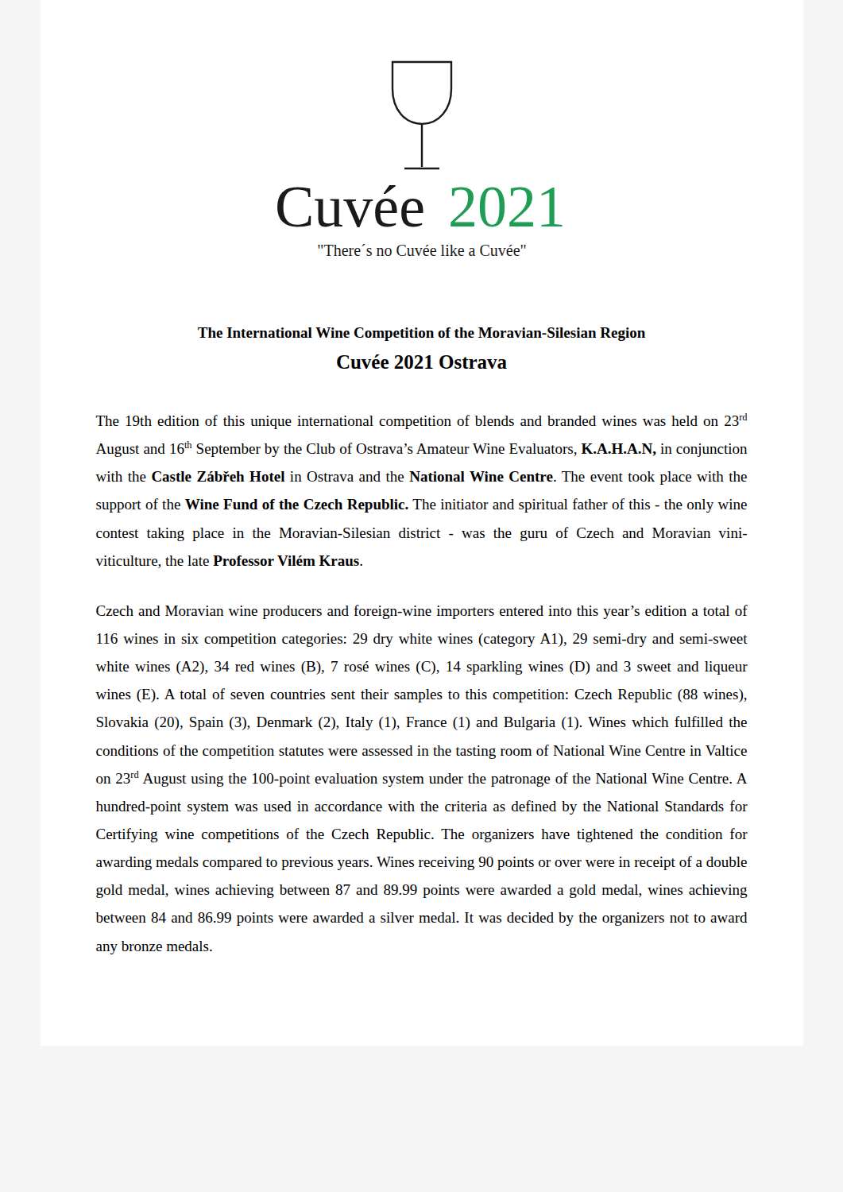Cuvée 2021 "There´s no Cuvée like a Cuvée"
The International Wine Competition of the Moravian-Silesian Region
Cuvée 2021 Ostrava
The 19th edition of this unique international competition of blends and branded wines was held on 23rd August and 16th September by the Club of Ostrava’s Amateur Wine Evaluators, K.A.H.A.N, in conjunction with the Castle Zábřeh Hotel in Ostrava and the National Wine Centre. The event took place with the support of the Wine Fund of the Czech Republic. The initiator and spiritual father of this - the only wine contest taking place in the Moravian-Silesian district - was the guru of Czech and Moravian vini-viticulture, the late Professor Vilém Kraus.
Czech and Moravian wine producers and foreign-wine importers entered into this year’s edition a total of 116 wines in six competition categories: 29 dry white wines (category A1), 29 semi-dry and semi-sweet white wines (A2), 34 red wines (B), 7 rosé wines (C), 14 sparkling wines (D) and 3 sweet and liqueur wines (E). A total of seven countries sent their samples to this competition: Czech Republic (88 wines), Slovakia (20), Spain (3), Denmark (2), Italy (1), France (1) and Bulgaria (1). Wines which fulfilled the conditions of the competition statutes were assessed in the tasting room of National Wine Centre in Valtice on 23rd August using the 100-point evaluation system under the patronage of the National Wine Centre. A hundred-point system was used in accordance with the criteria as defined by the National Standards for Certifying wine competitions of the Czech Republic. The organizers have tightened the condition for awarding medals compared to previous years. Wines receiving 90 points or over were in receipt of a double gold medal, wines achieving between 87 and 89.99 points were awarded a gold medal, wines achieving between 84 and 86.99 points were awarded a silver medal. It was decided by the organizers not to award any bronze medals.